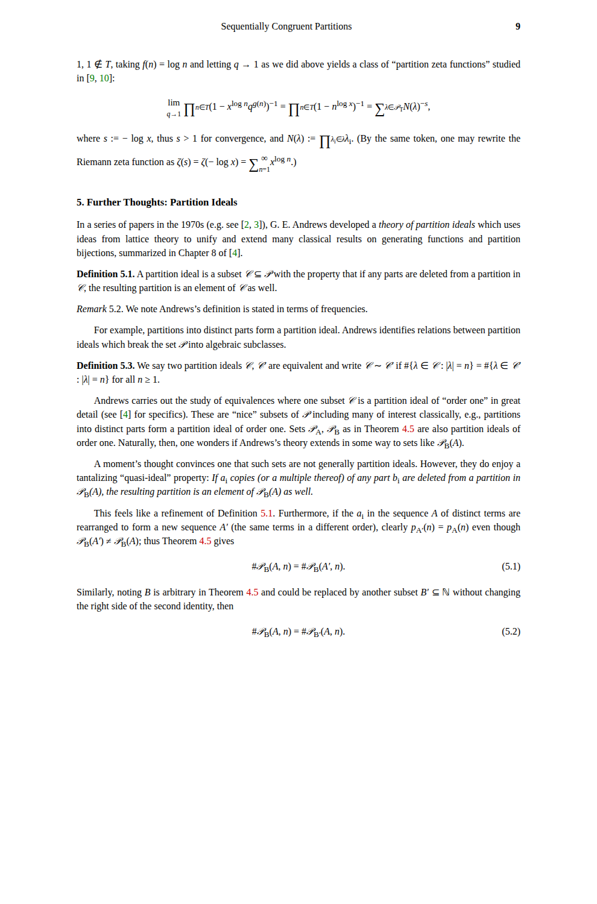Sequentially Congruent Partitions 9
1, 1 ∉ T, taking f(n) = log n and letting q → 1 as we did above yields a class of “partition zeta functions” studied in [9, 10]:
lim q→1 ∏n∈T(1 − xlog nqg(n))−1 = ∏n∈T(1 − nlog x)−1 = ∑λ∈𝒫T N(λ)−s,
where s := − log x, thus s > 1 for convergence, and N(λ) := ∏λi∈λ λi. (By the same token, one may rewrite the Riemann zeta function as ζ(s) = ζ(− log x) = ∑∞n=1 xlog n.)
5. Further Thoughts: Partition Ideals
In a series of papers in the 1970s (e.g. see [2, 3]), G. E. Andrews developed a theory of partition ideals which uses ideas from lattice theory to unify and extend many classical results on generating functions and partition bijections, summarized in Chapter 8 of [4].
Definition 5.1. A partition ideal is a subset 𝒞 ⊆ 𝒫 with the property that if any parts are deleted from a partition in 𝒞, the resulting partition is an element of 𝒞 as well.
Remark 5.2. We note Andrews’s definition is stated in terms of frequencies.
For example, partitions into distinct parts form a partition ideal. Andrews identifies relations between partition ideals which break the set 𝒫 into algebraic subclasses.
Definition 5.3. We say two partition ideals 𝒞, 𝒞′ are equivalent and write 𝒞 ∼ 𝒞′ if #{λ ∈ 𝒞 : |λ| = n} = #{λ ∈ 𝒞′ : |λ| = n} for all n ≥ 1.
Andrews carries out the study of equivalences where one subset 𝒞 is a partition ideal of “order one” in great detail (see [4] for specifics). These are “nice” subsets of 𝒫 including many of interest classically, e.g., partitions into distinct parts form a partition ideal of order one. Sets 𝒫A, 𝒫B as in Theorem 4.5 are also partition ideals of order one. Naturally, then, one wonders if Andrews’s theory extends in some way to sets like 𝒫B(A).
A moment’s thought convinces one that such sets are not generally partition ideals. However, they do enjoy a tantalizing “quasi-ideal” property: If ai copies (or a multiple thereof) of any part bi are deleted from a partition in 𝒫B(A), the resulting partition is an element of 𝒫B(A) as well.
This feels like a refinement of Definition 5.1. Furthermore, if the ai in the sequence A of distinct terms are rearranged to form a new sequence A′ (the same terms in a different order), clearly pA′(n) = pA(n) even though 𝒫B(A′) ≠ 𝒫B(A); thus Theorem 4.5 gives
#𝒫B(A, n) = #𝒫B(A′, n). (5.1)
Similarly, noting B is arbitrary in Theorem 4.5 and could be replaced by another subset B′ ⊆ ℕ without changing the right side of the second identity, then
#𝒫B(A, n) = #𝒫B′(A, n). (5.2)